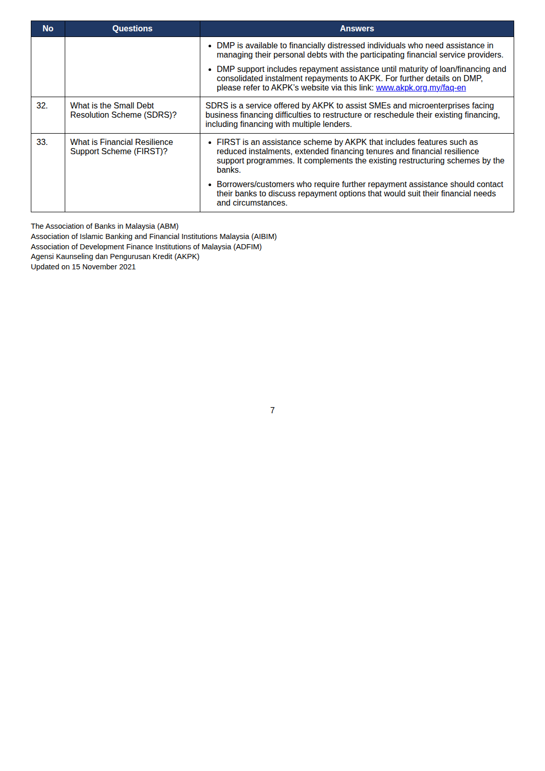| No | Questions | Answers |
| --- | --- | --- |
| | | DMP is available to financially distressed individuals who need assistance in managing their personal debts with the participating financial service providers. DMP support includes repayment assistance until maturity of loan/financing and consolidated instalment repayments to AKPK. For further details on DMP, please refer to AKPK’s website via this link: www.akpk.org.my/faq-en |
| 32. | What is the Small Debt Resolution Scheme (SDRS)? | SDRS is a service offered by AKPK to assist SMEs and microenterprises facing business financing difficulties to restructure or reschedule their existing financing, including financing with multiple lenders. |
| 33. | What is Financial Resilience Support Scheme (FIRST)? | FIRST is an assistance scheme by AKPK that includes features such as reduced instalments, extended financing tenures and financial resilience support programmes. It complements the existing restructuring schemes by the banks. Borrowers/customers who require further repayment assistance should contact their banks to discuss repayment options that would suit their financial needs and circumstances. |
The Association of Banks in Malaysia (ABM)
Association of Islamic Banking and Financial Institutions Malaysia (AIBIM)
Association of Development Finance Institutions of Malaysia (ADFIM)
Agensi Kaunseling dan Pengurusan Kredit (AKPK)
Updated on 15 November 2021
7